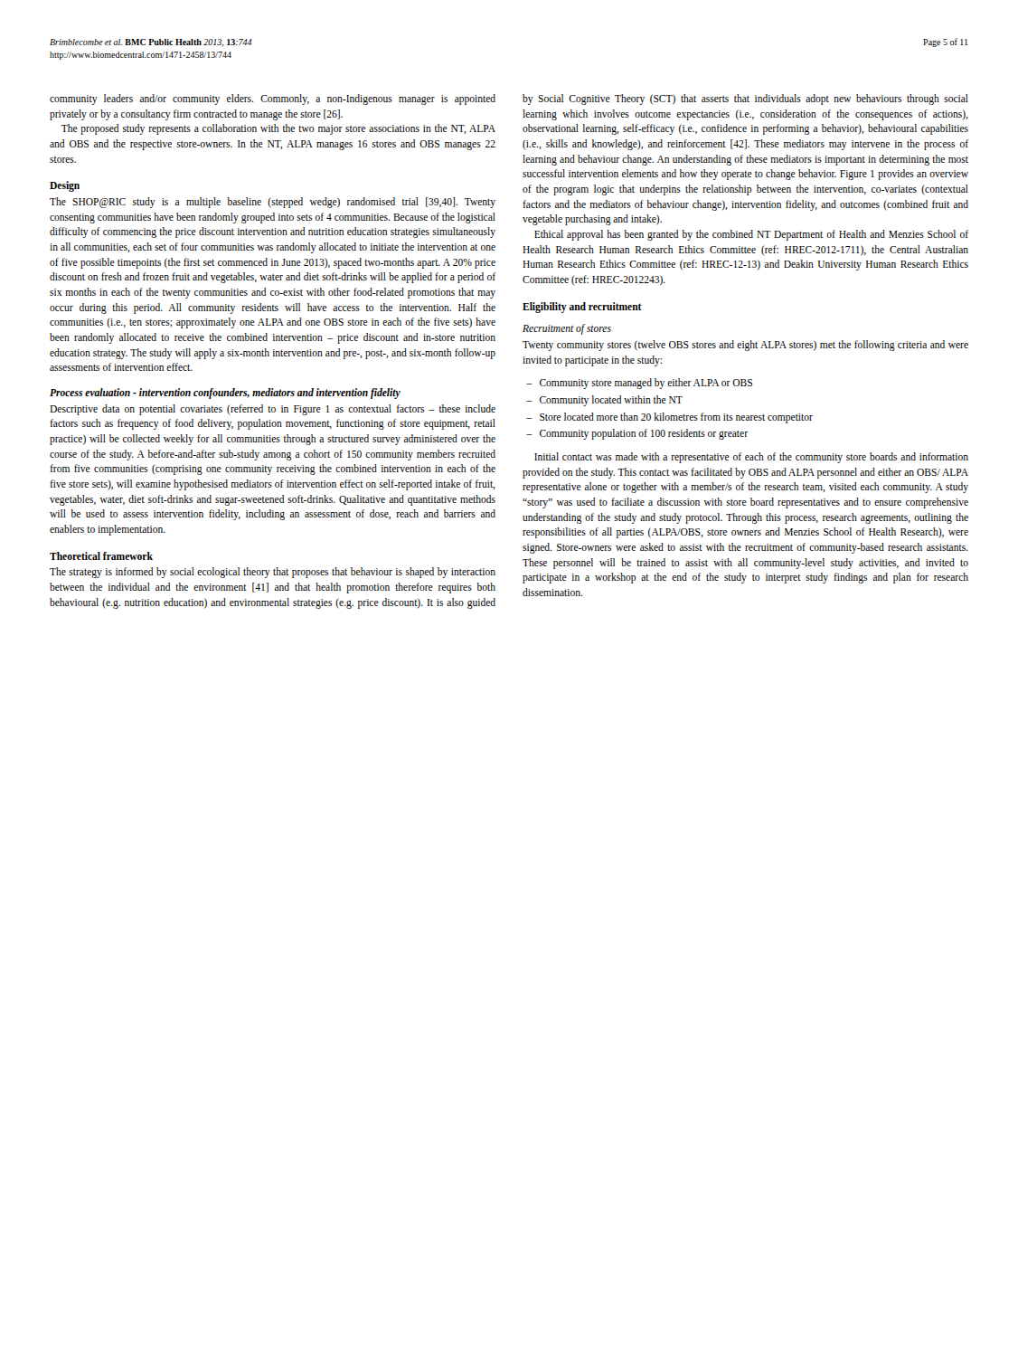Brimblecombe et al. BMC Public Health 2013, 13:744
http://www.biomedcentral.com/1471-2458/13/744
Page 5 of 11
community leaders and/or community elders. Commonly, a non-Indigenous manager is appointed privately or by a consultancy firm contracted to manage the store [26].
The proposed study represents a collaboration with the two major store associations in the NT, ALPA and OBS and the respective store-owners. In the NT, ALPA manages 16 stores and OBS manages 22 stores.
Design
The SHOP@RIC study is a multiple baseline (stepped wedge) randomised trial [39,40]. Twenty consenting communities have been randomly grouped into sets of 4 communities. Because of the logistical difficulty of commencing the price discount intervention and nutrition education strategies simultaneously in all communities, each set of four communities was randomly allocated to initiate the intervention at one of five possible timepoints (the first set commenced in June 2013), spaced two-months apart. A 20% price discount on fresh and frozen fruit and vegetables, water and diet soft-drinks will be applied for a period of six months in each of the twenty communities and co-exist with other food-related promotions that may occur during this period. All community residents will have access to the intervention. Half the communities (i.e., ten stores; approximately one ALPA and one OBS store in each of the five sets) have been randomly allocated to receive the combined intervention – price discount and in-store nutrition education strategy. The study will apply a six-month intervention and pre-, post-, and six-month follow-up assessments of intervention effect.
Process evaluation - intervention confounders, mediators and intervention fidelity
Descriptive data on potential covariates (referred to in Figure 1 as contextual factors – these include factors such as frequency of food delivery, population movement, functioning of store equipment, retail practice) will be collected weekly for all communities through a structured survey administered over the course of the study. A before-and-after sub-study among a cohort of 150 community members recruited from five communities (comprising one community receiving the combined intervention in each of the five store sets), will examine hypothesised mediators of intervention effect on self-reported intake of fruit, vegetables, water, diet soft-drinks and sugar-sweetened soft-drinks. Qualitative and quantitative methods will be used to assess intervention fidelity, including an assessment of dose, reach and barriers and enablers to implementation.
Theoretical framework
The strategy is informed by social ecological theory that proposes that behaviour is shaped by interaction between the individual and the environment [41] and that health promotion therefore requires both behavioural (e.g. nutrition education) and environmental strategies (e.g. price discount). It is also guided by Social Cognitive Theory (SCT) that asserts that individuals adopt new behaviours through social learning which involves outcome expectancies (i.e., consideration of the consequences of actions), observational learning, self-efficacy (i.e., confidence in performing a behavior), behavioural capabilities (i.e., skills and knowledge), and reinforcement [42]. These mediators may intervene in the process of learning and behaviour change. An understanding of these mediators is important in determining the most successful intervention elements and how they operate to change behavior. Figure 1 provides an overview of the program logic that underpins the relationship between the intervention, co-variates (contextual factors and the mediators of behaviour change), intervention fidelity, and outcomes (combined fruit and vegetable purchasing and intake).
Ethical approval has been granted by the combined NT Department of Health and Menzies School of Health Research Human Research Ethics Committee (ref: HREC-2012-1711), the Central Australian Human Research Ethics Committee (ref: HREC-12-13) and Deakin University Human Research Ethics Committee (ref: HREC-2012243).
Eligibility and recruitment
Recruitment of stores
Twenty community stores (twelve OBS stores and eight ALPA stores) met the following criteria and were invited to participate in the study:
Community store managed by either ALPA or OBS
Community located within the NT
Store located more than 20 kilometres from its nearest competitor
Community population of 100 residents or greater
Initial contact was made with a representative of each of the community store boards and information provided on the study. This contact was facilitated by OBS and ALPA personnel and either an OBS/ ALPA representative alone or together with a member/s of the research team, visited each community. A study “story” was used to faciliate a discussion with store board representatives and to ensure comprehensive understanding of the study and study protocol. Through this process, research agreements, outlining the responsibilities of all parties (ALPA/OBS, store owners and Menzies School of Health Research), were signed. Store-owners were asked to assist with the recruitment of community-based research assistants. These personnel will be trained to assist with all community-level study activities, and invited to participate in a workshop at the end of the study to interpret study findings and plan for research dissemination.